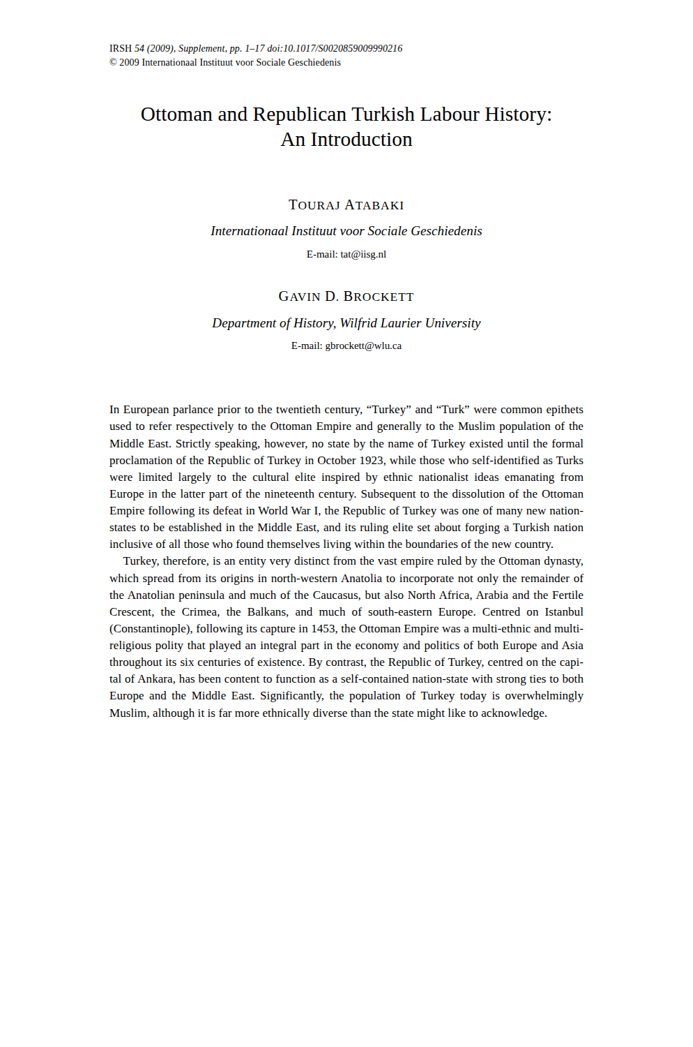IRSH 54 (2009), Supplement, pp. 1–17 doi:10.1017/S0020859009990216
© 2009 Internationaal Instituut voor Sociale Geschiedenis
Ottoman and Republican Turkish Labour History:
An Introduction
TOURAJ ATABAKI
Internationaal Instituut voor Sociale Geschiedenis
E-mail: tat@iisg.nl
GAVIN D. BROCKETT
Department of History, Wilfrid Laurier University
E-mail: gbrockett@wlu.ca
In European parlance prior to the twentieth century, “Turkey” and “Turk” were common epithets used to refer respectively to the Ottoman Empire and generally to the Muslim population of the Middle East. Strictly speaking, however, no state by the name of Turkey existed until the formal proclamation of the Republic of Turkey in October 1923, while those who self-identified as Turks were limited largely to the cultural elite inspired by ethnic nationalist ideas emanating from Europe in the latter part of the nineteenth century. Subsequent to the dissolution of the Ottoman Empire following its defeat in World War I, the Republic of Turkey was one of many new nation-states to be established in the Middle East, and its ruling elite set about forging a Turkish nation inclusive of all those who found themselves living within the boundaries of the new country.
Turkey, therefore, is an entity very distinct from the vast empire ruled by the Ottoman dynasty, which spread from its origins in north-western Anatolia to incorporate not only the remainder of the Anatolian peninsula and much of the Caucasus, but also North Africa, Arabia and the Fertile Crescent, the Crimea, the Balkans, and much of south-eastern Europe. Centred on Istanbul (Constantinople), following its capture in 1453, the Ottoman Empire was a multi-ethnic and multi-religious polity that played an integral part in the economy and politics of both Europe and Asia throughout its six centuries of existence. By contrast, the Republic of Turkey, centred on the capital of Ankara, has been content to function as a self-contained nation-state with strong ties to both Europe and the Middle East. Significantly, the population of Turkey today is overwhelmingly Muslim, although it is far more ethnically diverse than the state might like to acknowledge.